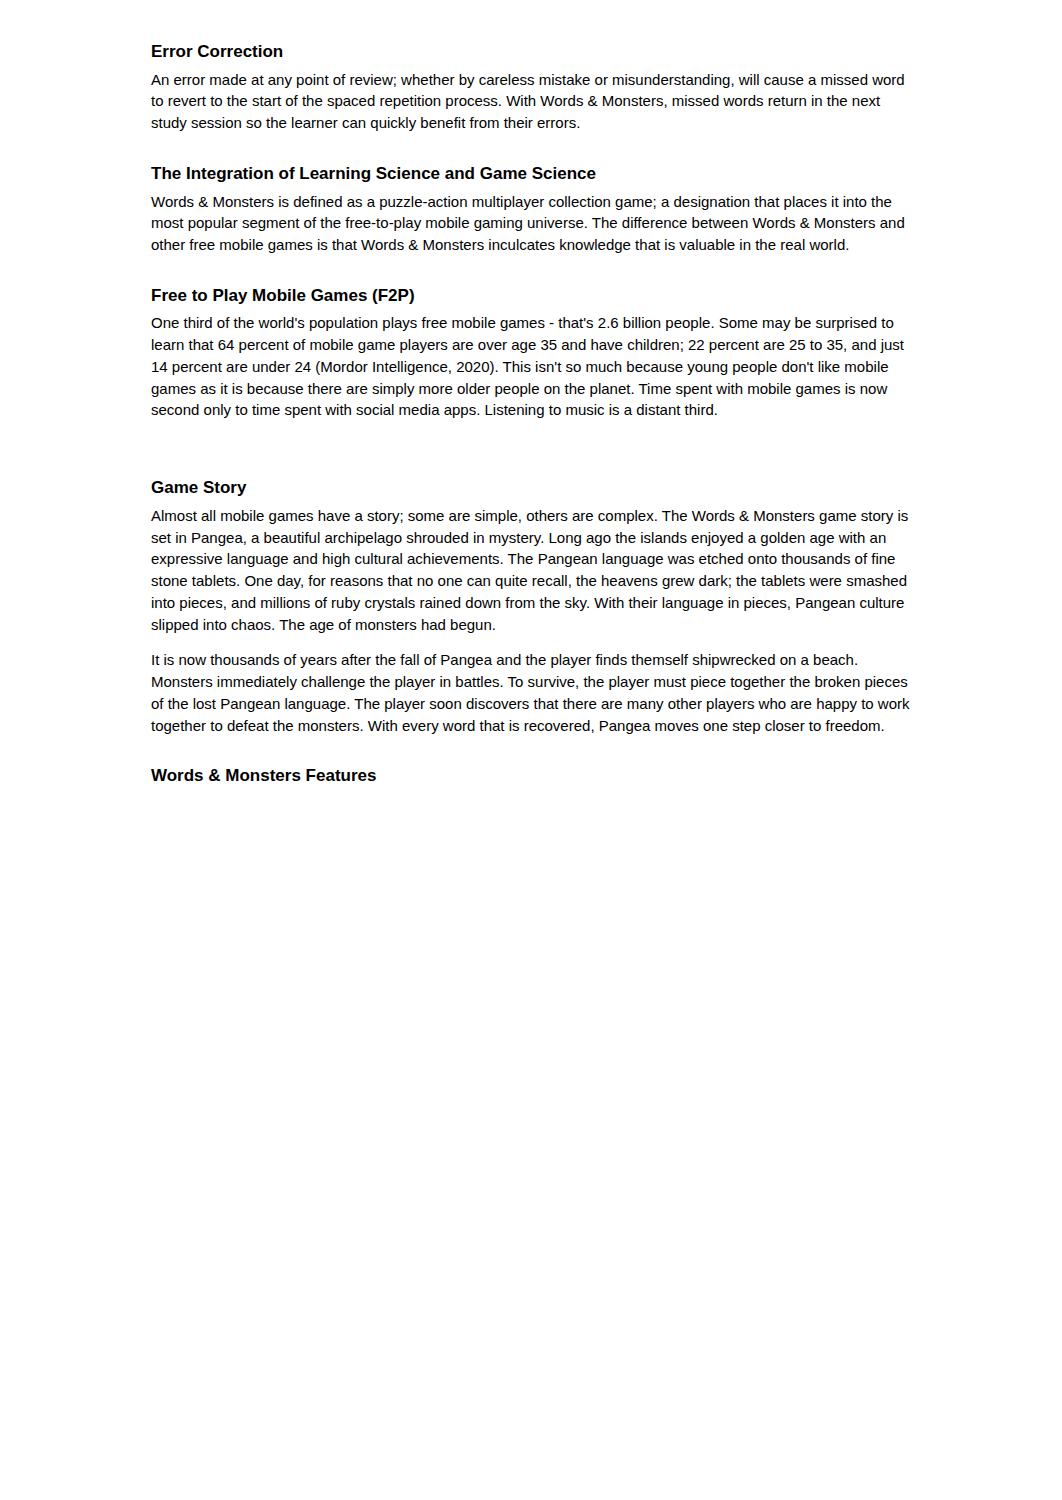Error Correction
An error made at any point of review; whether by careless mistake or misunderstanding, will cause a missed word to revert to the start of the spaced repetition process. With Words & Monsters, missed words return in the next study session so the learner can quickly benefit from their errors.
The Integration of Learning Science and Game Science
Words & Monsters is defined as a puzzle-action multiplayer collection game; a designation that places it into the most popular segment of the free-to-play mobile gaming universe. The difference between Words & Monsters and other free mobile games is that Words & Monsters inculcates knowledge that is valuable in the real world.
Free to Play Mobile Games (F2P)
One third of the world's population plays free mobile games - that's 2.6 billion people. Some may be surprised to learn that 64 percent of mobile game players are over age 35 and have children; 22 percent are 25 to 35, and just 14 percent are under 24 (Mordor Intelligence, 2020). This isn't so much because young people don't like mobile games as it is because there are simply more older people on the planet. Time spent with mobile games is now second only to time spent with social media apps. Listening to music is a distant third.
Game Story
Almost all mobile games have a story; some are simple, others are complex. The Words & Monsters game story is set in Pangea, a beautiful archipelago shrouded in mystery. Long ago the islands enjoyed a golden age with an expressive language and high cultural achievements. The Pangean language was etched onto thousands of fine stone tablets. One day, for reasons that no one can quite recall, the heavens grew dark; the tablets were smashed into pieces, and millions of ruby crystals rained down from the sky. With their language in pieces, Pangean culture slipped into chaos. The age of monsters had begun.
It is now thousands of years after the fall of Pangea and the player finds themself shipwrecked on a beach. Monsters immediately challenge the player in battles. To survive, the player must piece together the broken pieces of the lost Pangean language. The player soon discovers that there are many other players who are happy to work together to defeat the monsters. With every word that is recovered, Pangea moves one step closer to freedom.
Words & Monsters Features